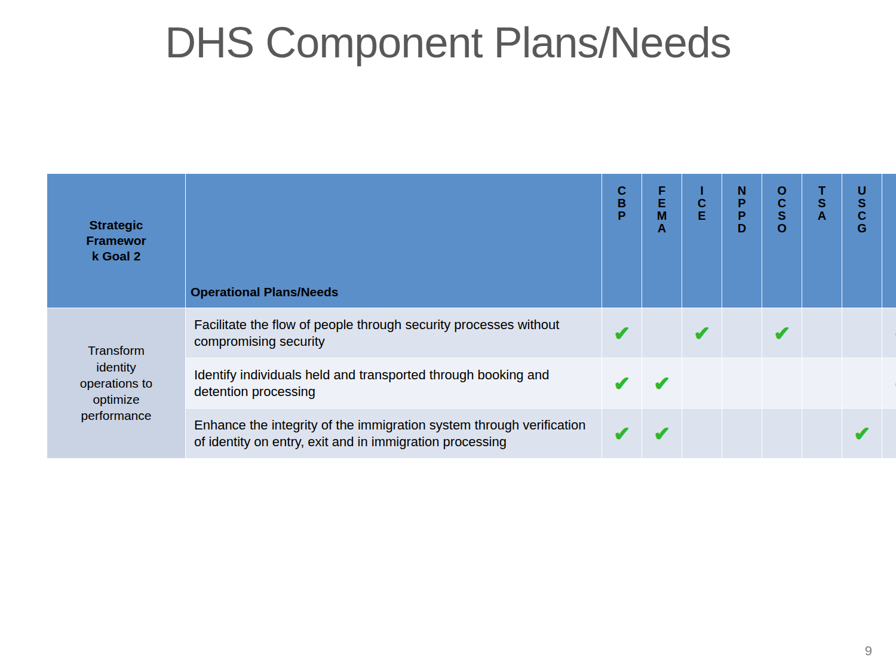DHS Component Plans/Needs
| Strategic Framewor k Goal 2 | Operational Plans/Needs | C B P | F E M A | I C E | N P P D | O C S O | T S A | U S C G | U S C I S | U S S S |
| --- | --- | --- | --- | --- | --- | --- | --- | --- | --- | --- |
| Transform identity operations to optimize performance | Facilitate the flow of people through security processes without compromising security | ✔ | | ✔ | | ✔ | | | ✔ | |
| Identify individuals held and transported through booking and detention processing | ✔ | ✔ | | | | | | ✔ | |
| Enhance the integrity of the immigration system through verification of identity on entry, exit and in immigration processing | ✔ | ✔ | | | | | ✔ | | |
9